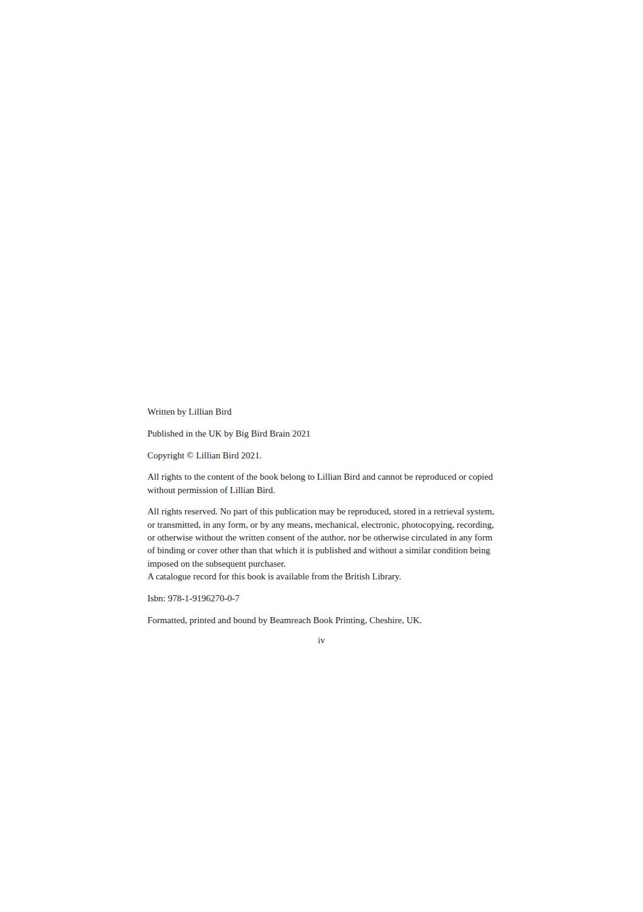Written by Lillian Bird
Published in the UK by Big Bird Brain 2021
Copyright © Lillian Bird 2021.
All rights to the content of the book belong to Lillian Bird and cannot be reproduced or copied without permission of Lillian Bird.
All rights reserved. No part of this publication may be reproduced, stored in a retrieval system, or transmitted, in any form, or by any means, mechanical, electronic, photocopying, recording, or otherwise without the written consent of the author, nor be otherwise circulated in any form of binding or cover other than that which it is published and without a similar condition being imposed on the subsequent purchaser.
A catalogue record for this book is available from the British Library.
Isbn: 978-1-9196270-0-7
Formatted, printed and bound by Beamreach Book Printing, Cheshire, UK.
iv